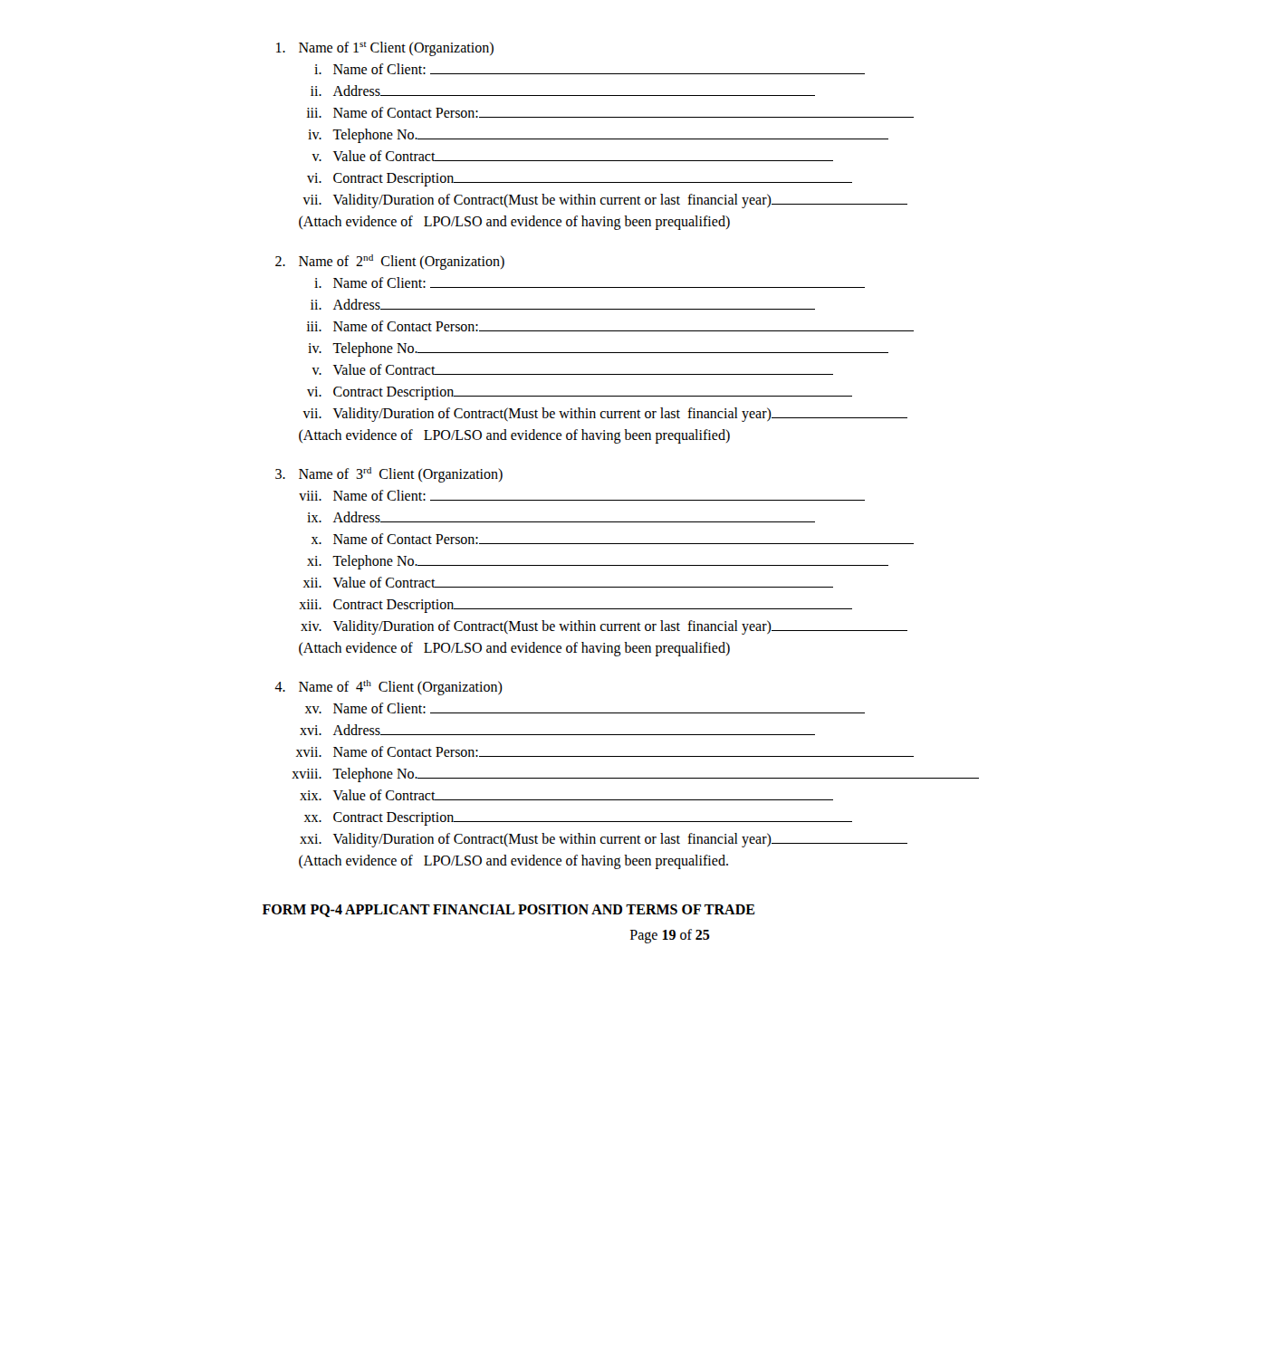Name of 1st Client (Organization)
Name of Client:
Address
Name of Contact Person:
Telephone No.
Value of Contract
Contract Description
Validity/Duration of Contract(Must be within current or last financial year)
(Attach evidence of LPO/LSO and evidence of having been prequalified)
Name of 2nd Client (Organization)
Name of Client:
Address
Name of Contact Person:
Telephone No.
Value of Contract
Contract Description
Validity/Duration of Contract(Must be within current or last financial year)
(Attach evidence of LPO/LSO and evidence of having been prequalified)
Name of 3rd Client (Organization)
Name of Client:
Address
Name of Contact Person:
Telephone No.
Value of Contract
Contract Description
Validity/Duration of Contract(Must be within current or last financial year)
(Attach evidence of LPO/LSO and evidence of having been prequalified)
Name of 4th Client (Organization)
Name of Client:
Address
Name of Contact Person:
Telephone No.
Value of Contract
Contract Description
Validity/Duration of Contract(Must be within current or last financial year)
(Attach evidence of LPO/LSO and evidence of having been prequalified.
FORM PQ-4 APPLICANT FINANCIAL POSITION AND TERMS OF TRADE
Page 19 of 25